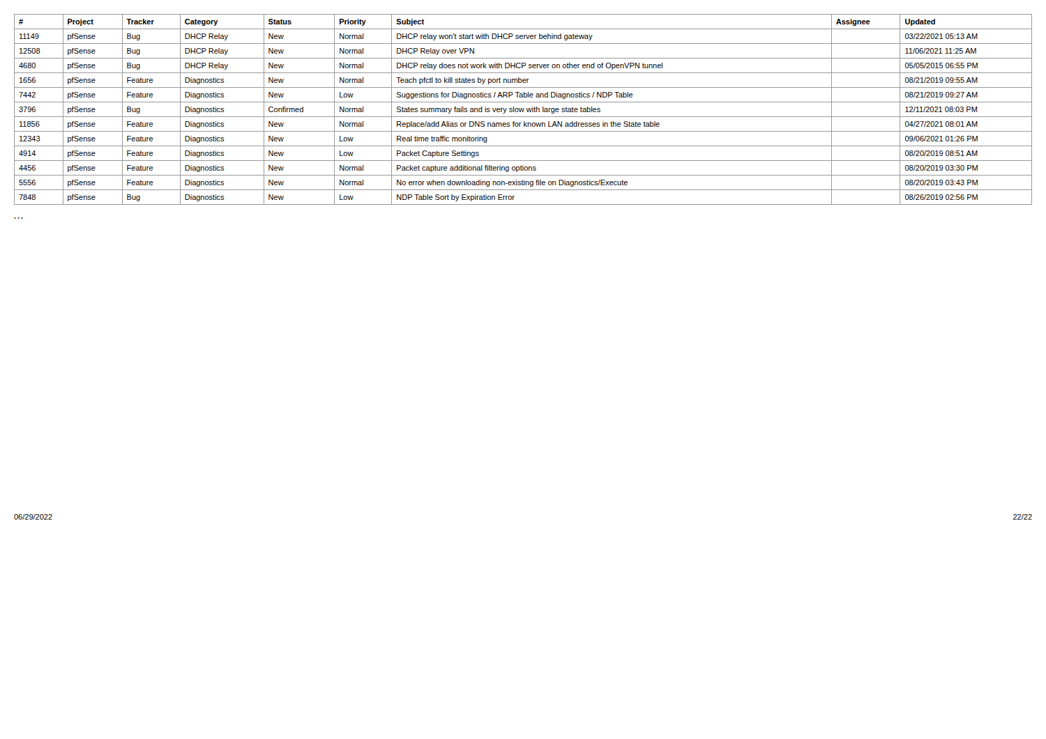| # | Project | Tracker | Category | Status | Priority | Subject | Assignee | Updated |
| --- | --- | --- | --- | --- | --- | --- | --- | --- |
| 11149 | pfSense | Bug | DHCP Relay | New | Normal | DHCP relay won't start with DHCP server behind gateway | | 03/22/2021 05:13 AM |
| 12508 | pfSense | Bug | DHCP Relay | New | Normal | DHCP Relay over VPN | | 11/06/2021 11:25 AM |
| 4680 | pfSense | Bug | DHCP Relay | New | Normal | DHCP relay does not work with DHCP server on other end of OpenVPN tunnel | | 05/05/2015 06:55 PM |
| 1656 | pfSense | Feature | Diagnostics | New | Normal | Teach pfctl to kill states by port number | | 08/21/2019 09:55 AM |
| 7442 | pfSense | Feature | Diagnostics | New | Low | Suggestions for Diagnostics / ARP Table and Diagnostics / NDP Table | | 08/21/2019 09:27 AM |
| 3796 | pfSense | Bug | Diagnostics | Confirmed | Normal | States summary fails and is very slow with large state tables | | 12/11/2021 08:03 PM |
| 11856 | pfSense | Feature | Diagnostics | New | Normal | Replace/add Alias or DNS names for known LAN addresses in the State table | | 04/27/2021 08:01 AM |
| 12343 | pfSense | Feature | Diagnostics | New | Low | Real time traffic monitoring | | 09/06/2021 01:26 PM |
| 4914 | pfSense | Feature | Diagnostics | New | Low | Packet Capture Settings | | 08/20/2019 08:51 AM |
| 4456 | pfSense | Feature | Diagnostics | New | Normal | Packet capture additional filtering options | | 08/20/2019 03:30 PM |
| 5556 | pfSense | Feature | Diagnostics | New | Normal | No error when downloading non-existing file on Diagnostics/Execute | | 08/20/2019 03:43 PM |
| 7848 | pfSense | Bug | Diagnostics | New | Low | NDP Table Sort by Expiration Error | | 08/26/2019 02:56 PM |
...
06/29/2022 22/22